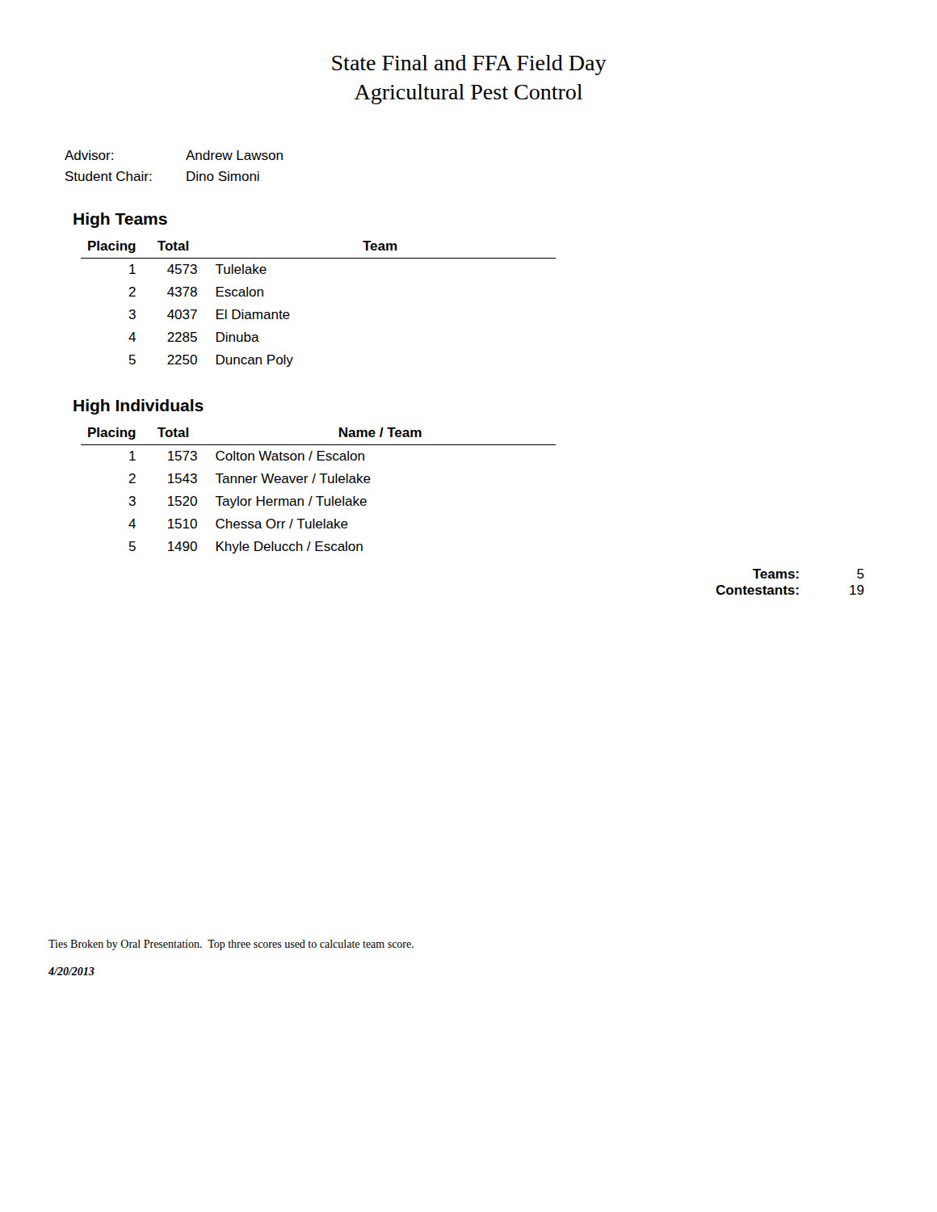State Final and FFA Field Day
Agricultural Pest Control
Advisor:
Andrew Lawson
Student Chair:
Dino Simoni
High Teams
| Placing | Total | Team |
| --- | --- | --- |
| 1 | 4573 | Tulelake |
| 2 | 4378 | Escalon |
| 3 | 4037 | El Diamante |
| 4 | 2285 | Dinuba |
| 5 | 2250 | Duncan Poly |
High Individuals
| Placing | Total | Name / Team |
| --- | --- | --- |
| 1 | 1573 | Colton Watson / Escalon |
| 2 | 1543 | Tanner Weaver / Tulelake |
| 3 | 1520 | Taylor Herman / Tulelake |
| 4 | 1510 | Chessa Orr / Tulelake |
| 5 | 1490 | Khyle Delucch / Escalon |
Teams:
5
Contestants:
19
Ties Broken by Oral Presentation. Top three scores used to calculate team score.
4/20/2013